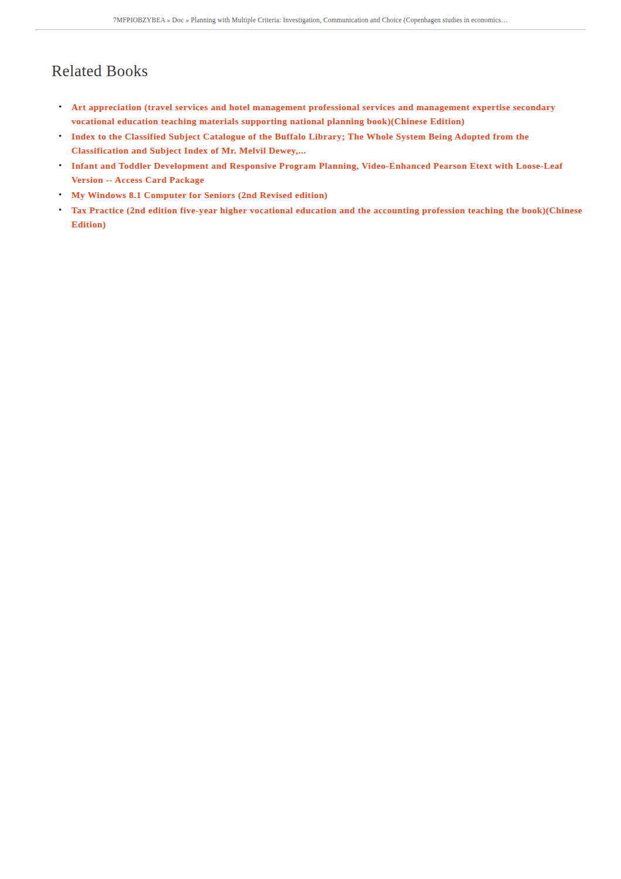7MFPIOBZYBEA » Doc » Planning with Multiple Criteria: Investigation, Communication and Choice (Copenhagen studies in economics…
Related Books
Art appreciation (travel services and hotel management professional services and management expertise secondary vocational education teaching materials supporting national planning book)(Chinese Edition)
Index to the Classified Subject Catalogue of the Buffalo Library; The Whole System Being Adopted from the Classification and Subject Index of Mr. Melvil Dewey,...
Infant and Toddler Development and Responsive Program Planning, Video-Enhanced Pearson Etext with Loose-Leaf Version -- Access Card Package
My Windows 8.1 Computer for Seniors (2nd Revised edition)
Tax Practice (2nd edition five-year higher vocational education and the accounting profession teaching the book)(Chinese Edition)